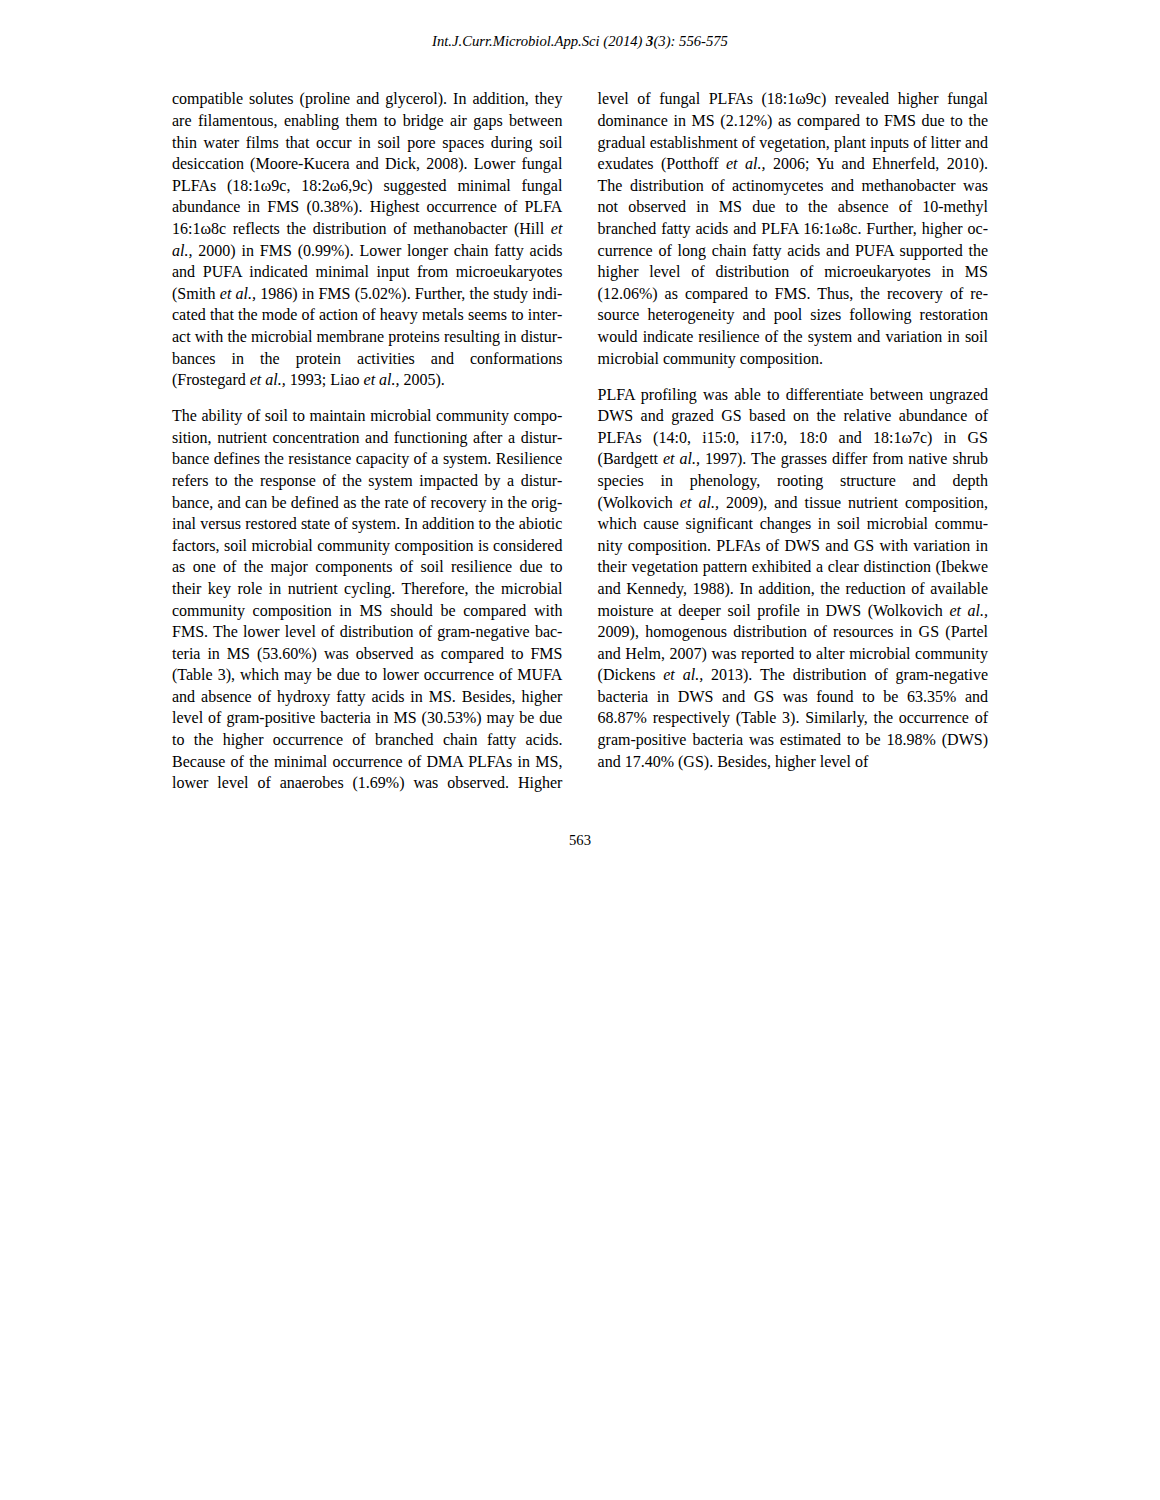Int.J.Curr.Microbiol.App.Sci (2014) 3(3): 556-575
compatible solutes (proline and glycerol). In addition, they are filamentous, enabling them to bridge air gaps between thin water films that occur in soil pore spaces during soil desiccation (Moore-Kucera and Dick, 2008). Lower fungal PLFAs (18:1ω9c, 18:2ω6,9c) suggested minimal fungal abundance in FMS (0.38%). Highest occurrence of PLFA 16:1ω8c reflects the distribution of methanobacter (Hill et al., 2000) in FMS (0.99%). Lower longer chain fatty acids and PUFA indicated minimal input from microeukaryotes (Smith et al., 1986) in FMS (5.02%). Further, the study indicated that the mode of action of heavy metals seems to interact with the microbial membrane proteins resulting in disturbances in the protein activities and conformations (Frostegard et al., 1993; Liao et al., 2005).
The ability of soil to maintain microbial community composition, nutrient concentration and functioning after a disturbance defines the resistance capacity of a system. Resilience refers to the response of the system impacted by a disturbance, and can be defined as the rate of recovery in the original versus restored state of system. In addition to the abiotic factors, soil microbial community composition is considered as one of the major components of soil resilience due to their key role in nutrient cycling. Therefore, the microbial community composition in MS should be compared with FMS. The lower level of distribution of gram-negative bacteria in MS (53.60%) was observed as compared to FMS (Table 3), which may be due to lower occurrence of MUFA and absence of hydroxy fatty acids in MS. Besides, higher level of gram-positive bacteria in MS (30.53%) may be due to the higher occurrence of branched chain fatty acids. Because of the minimal occurrence of DMA PLFAs in MS, lower level of anaerobes (1.69%) was observed. Higher level of fungal PLFAs (18:1ω9c) revealed higher fungal dominance in MS (2.12%) as compared to FMS due to the gradual establishment of vegetation, plant inputs of litter and exudates (Potthoff et al., 2006; Yu and Ehnerfeld, 2010). The distribution of actinomycetes and methanobacter was not observed in MS due to the absence of 10-methyl branched fatty acids and PLFA 16:1ω8c. Further, higher occurrence of long chain fatty acids and PUFA supported the higher level of distribution of microeukaryotes in MS (12.06%) as compared to FMS. Thus, the recovery of resource heterogeneity and pool sizes following restoration would indicate resilience of the system and variation in soil microbial community composition.
PLFA profiling was able to differentiate between ungrazed DWS and grazed GS based on the relative abundance of PLFAs (14:0, i15:0, i17:0, 18:0 and 18:1ω7c) in GS (Bardgett et al., 1997). The grasses differ from native shrub species in phenology, rooting structure and depth (Wolkovich et al., 2009), and tissue nutrient composition, which cause significant changes in soil microbial community composition. PLFAs of DWS and GS with variation in their vegetation pattern exhibited a clear distinction (Ibekwe and Kennedy, 1988). In addition, the reduction of available moisture at deeper soil profile in DWS (Wolkovich et al., 2009), homogenous distribution of resources in GS (Partel and Helm, 2007) was reported to alter microbial community (Dickens et al., 2013). The distribution of gram-negative bacteria in DWS and GS was found to be 63.35% and 68.87% respectively (Table 3). Similarly, the occurrence of gram-positive bacteria was estimated to be 18.98% (DWS) and 17.40% (GS). Besides, higher level of
563